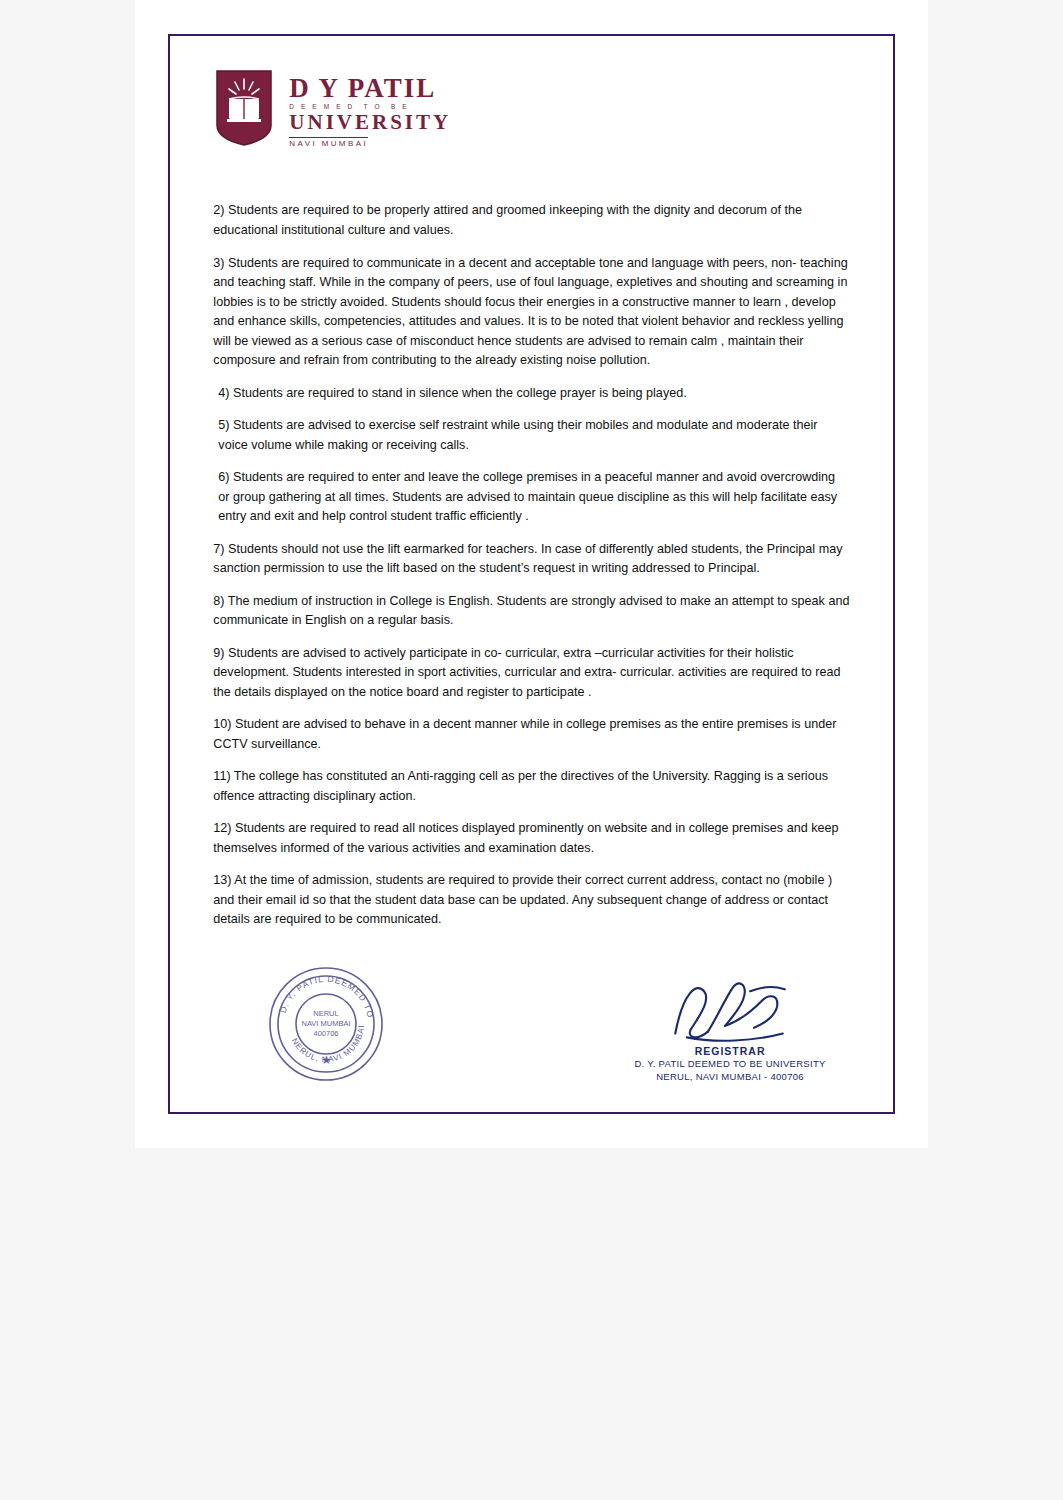D Y PATIL
D E E M E D T O B E
UNIVERSITY
NAVI MUMBAI
2) Students are required to be properly attired and groomed inkeeping with the dignity and decorum of the educational institutional culture and values.
3) Students are required to communicate in a decent and acceptable tone and language with peers, non- teaching and teaching staff. While in the company of peers, use of foul language, expletives and shouting and screaming in lobbies is to be strictly avoided. Students should focus their energies in a constructive manner to learn , develop and enhance skills, competencies, attitudes and values. It is to be noted that violent behavior and reckless yelling will be viewed as a serious case of misconduct hence students are advised to remain calm , maintain their composure and refrain from contributing to the already existing noise pollution.
4) Students are required to stand in silence when the college prayer is being played.
5) Students are advised to exercise self restraint while using their mobiles and modulate and moderate their voice volume while making or receiving calls.
6) Students are required to enter and leave the college premises in a peaceful manner and avoid overcrowding or group gathering at all times. Students are advised to maintain queue discipline as this will help facilitate easy entry and exit and help control student traffic efficiently .
7) Students should not use the lift earmarked for teachers. In case of differently abled students, the Principal may sanction permission to use the lift based on the student’s request in writing addressed to Principal.
8) The medium of instruction in College is English. Students are strongly advised to make an attempt to speak and communicate in English on a regular basis.
9) Students are advised to actively participate in co- curricular, extra –curricular activities for their holistic development. Students interested in sport activities, curricular and extra- curricular. activities are required to read the details displayed on the notice board and register to participate .
10) Student are advised to behave in a decent manner while in college premises as the entire premises is under CCTV surveillance.
11) The college has constituted an Anti-ragging cell as per the directives of the University. Ragging is a serious offence attracting disciplinary action.
12) Students are required to read all notices displayed prominently on website and in college premises and keep themselves informed of the various activities and examination dates.
13) At the time of admission, students are required to provide their correct current address, contact no (mobile ) and their email id so that the student data base can be updated. Any subsequent change of address or contact details are required to be communicated.
D. Y. PATIL DEEMED TO BE UNIVERSITY NERUL, NAVI MUMBAI - 400706 NERUL NAVI MUMBAI 400706 ★
REGISTRAR
D. Y. PATIL DEEMED TO BE UNIVERSITY
NERUL, NAVI MUMBAI - 400706